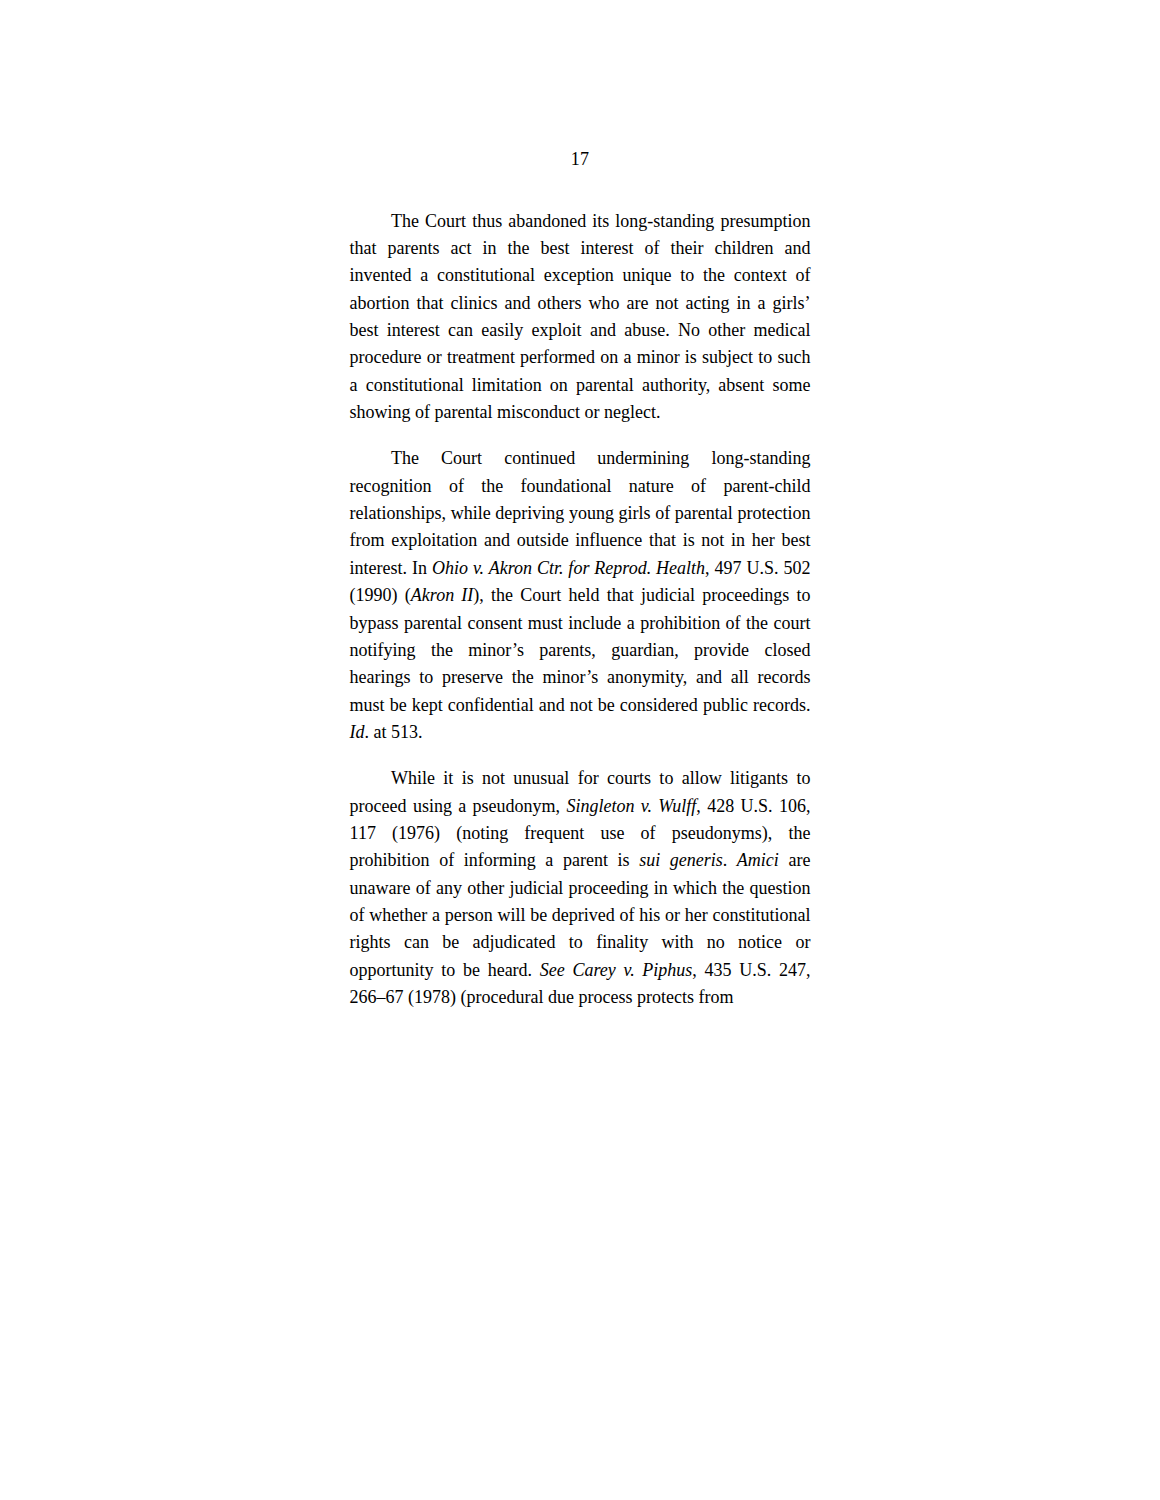17
The Court thus abandoned its long-standing presumption that parents act in the best interest of their children and invented a constitutional exception unique to the context of abortion that clinics and others who are not acting in a girls’ best interest can easily exploit and abuse. No other medical procedure or treatment performed on a minor is subject to such a constitutional limitation on parental authority, absent some showing of parental misconduct or neglect.
The Court continued undermining long-standing recognition of the foundational nature of parent-child relationships, while depriving young girls of parental protection from exploitation and outside influence that is not in her best interest. In Ohio v. Akron Ctr. for Reprod. Health, 497 U.S. 502 (1990) (Akron II), the Court held that judicial proceedings to bypass parental consent must include a prohibition of the court notifying the minor’s parents, guardian, provide closed hearings to preserve the minor’s anonymity, and all records must be kept confidential and not be considered public records. Id. at 513.
While it is not unusual for courts to allow litigants to proceed using a pseudonym, Singleton v. Wulff, 428 U.S. 106, 117 (1976) (noting frequent use of pseudonyms), the prohibition of informing a parent is sui generis. Amici are unaware of any other judicial proceeding in which the question of whether a person will be deprived of his or her constitutional rights can be adjudicated to finality with no notice or opportunity to be heard. See Carey v. Piphus, 435 U.S. 247, 266–67 (1978) (procedural due process protects from